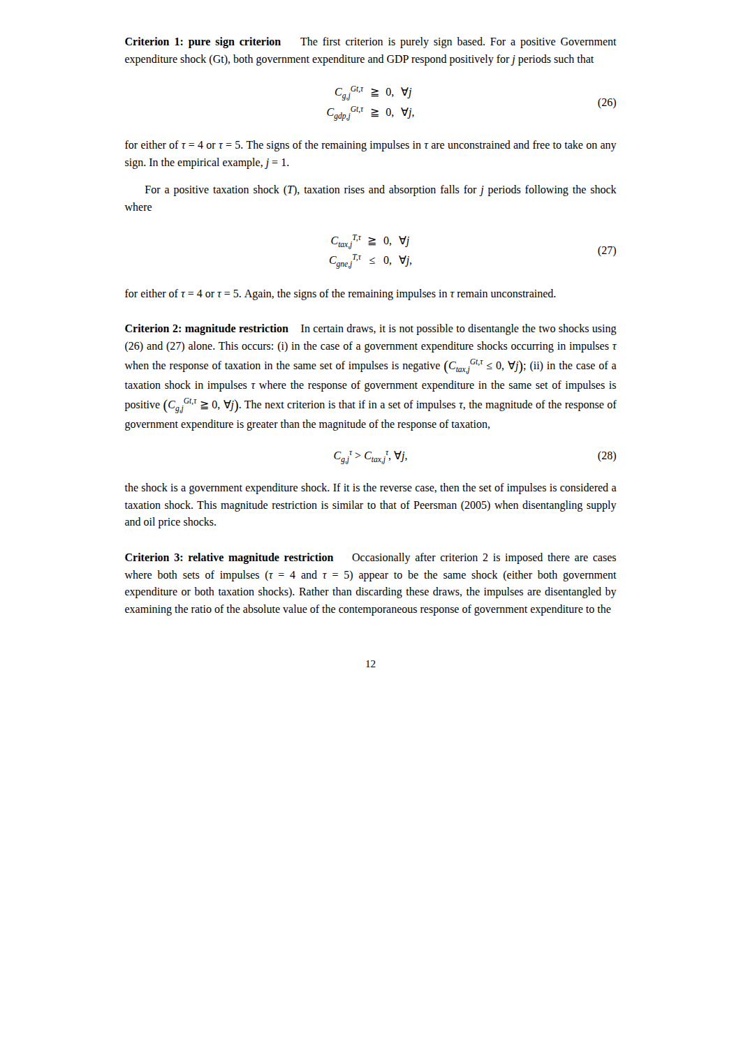Criterion 1: pure sign criterion The first criterion is purely sign based. For a positive Government expenditure shock (Gt), both government expenditure and GDP respond positively for j periods such that
| C g,j Gt,τ | ≧ | 0, | ∀ j |
| C gdp,j Gt,τ | ≧ | 0, | ∀ j , |
(26)
for either of τ = 4 or τ = 5. The signs of the remaining impulses in τ are unconstrained and free to take on any sign. In the empirical example, j = 1.
For a positive taxation shock (T), taxation rises and absorption falls for j periods following the shock where
| C tax,j T,τ | ≧ | 0, | ∀ j |
| C gne,j T,τ | ≤ | 0, | ∀ j , |
(27)
for either of τ = 4 or τ = 5. Again, the signs of the remaining impulses in τ remain unconstrained.
Criterion 2: magnitude restriction In certain draws, it is not possible to disentangle the two shocks using (26) and (27) alone. This occurs: (i) in the case of a government expenditure shocks occurring in impulses τ when the response of taxation in the same set of impulses is negative (Ctax,jGt,τ ≤ 0, ∀j); (ii) in the case of a taxation shock in impulses τ where the response of government expenditure in the same set of impulses is positive (Cg,jGt,τ ≧ 0, ∀j). The next criterion is that if in a set of impulses τ, the magnitude of the response of government expenditure is greater than the magnitude of the response of taxation,
Cg,jτ > Ctax,jτ, ∀j,
(28)
the shock is a government expenditure shock. If it is the reverse case, then the set of impulses is considered a taxation shock. This magnitude restriction is similar to that of Peersman (2005) when disentangling supply and oil price shocks.
Criterion 3: relative magnitude restriction Occasionally after criterion 2 is imposed there are cases where both sets of impulses (τ = 4 and τ = 5) appear to be the same shock (either both government expenditure or both taxation shocks). Rather than discarding these draws, the impulses are disentangled by examining the ratio of the absolute value of the contemporaneous response of government expenditure to the
12